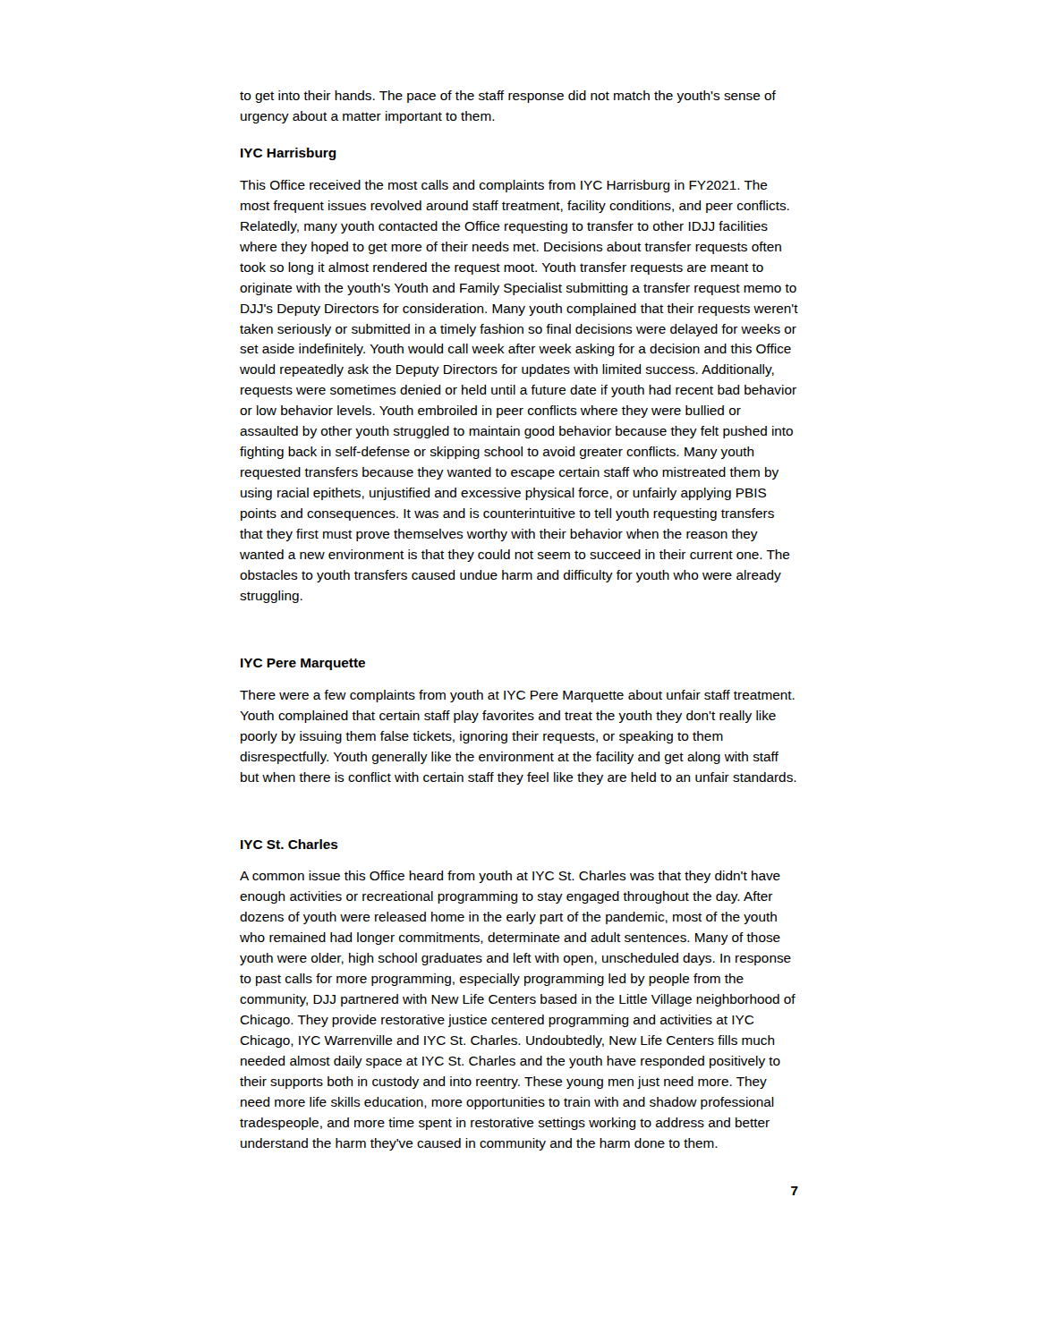to get into their hands. The pace of the staff response did not match the youth's sense of urgency about a matter important to them.
IYC Harrisburg
This Office received the most calls and complaints from IYC Harrisburg in FY2021. The most frequent issues revolved around staff treatment, facility conditions, and peer conflicts. Relatedly, many youth contacted the Office requesting to transfer to other IDJJ facilities where they hoped to get more of their needs met. Decisions about transfer requests often took so long it almost rendered the request moot. Youth transfer requests are meant to originate with the youth's Youth and Family Specialist submitting a transfer request memo to DJJ's Deputy Directors for consideration. Many youth complained that their requests weren't taken seriously or submitted in a timely fashion so final decisions were delayed for weeks or set aside indefinitely. Youth would call week after week asking for a decision and this Office would repeatedly ask the Deputy Directors for updates with limited success. Additionally, requests were sometimes denied or held until a future date if youth had recent bad behavior or low behavior levels. Youth embroiled in peer conflicts where they were bullied or assaulted by other youth struggled to maintain good behavior because they felt pushed into fighting back in self-defense or skipping school to avoid greater conflicts. Many youth requested transfers because they wanted to escape certain staff who mistreated them by using racial epithets, unjustified and excessive physical force, or unfairly applying PBIS points and consequences. It was and is counterintuitive to tell youth requesting transfers that they first must prove themselves worthy with their behavior when the reason they wanted a new environment is that they could not seem to succeed in their current one. The obstacles to youth transfers caused undue harm and difficulty for youth who were already struggling.
IYC Pere Marquette
There were a few complaints from youth at IYC Pere Marquette about unfair staff treatment. Youth complained that certain staff play favorites and treat the youth they don't really like poorly by issuing them false tickets, ignoring their requests, or speaking to them disrespectfully. Youth generally like the environment at the facility and get along with staff but when there is conflict with certain staff they feel like they are held to an unfair standards.
IYC St. Charles
A common issue this Office heard from youth at IYC St. Charles was that they didn't have enough activities or recreational programming to stay engaged throughout the day. After dozens of youth were released home in the early part of the pandemic, most of the youth who remained had longer commitments, determinate and adult sentences. Many of those youth were older, high school graduates and left with open, unscheduled days. In response to past calls for more programming, especially programming led by people from the community, DJJ partnered with New Life Centers based in the Little Village neighborhood of Chicago. They provide restorative justice centered programming and activities at IYC Chicago, IYC Warrenville and IYC St. Charles. Undoubtedly, New Life Centers fills much needed almost daily space at IYC St. Charles and the youth have responded positively to their supports both in custody and into reentry. These young men just need more. They need more life skills education, more opportunities to train with and shadow professional tradespeople, and more time spent in restorative settings working to address and better understand the harm they've caused in community and the harm done to them.
7